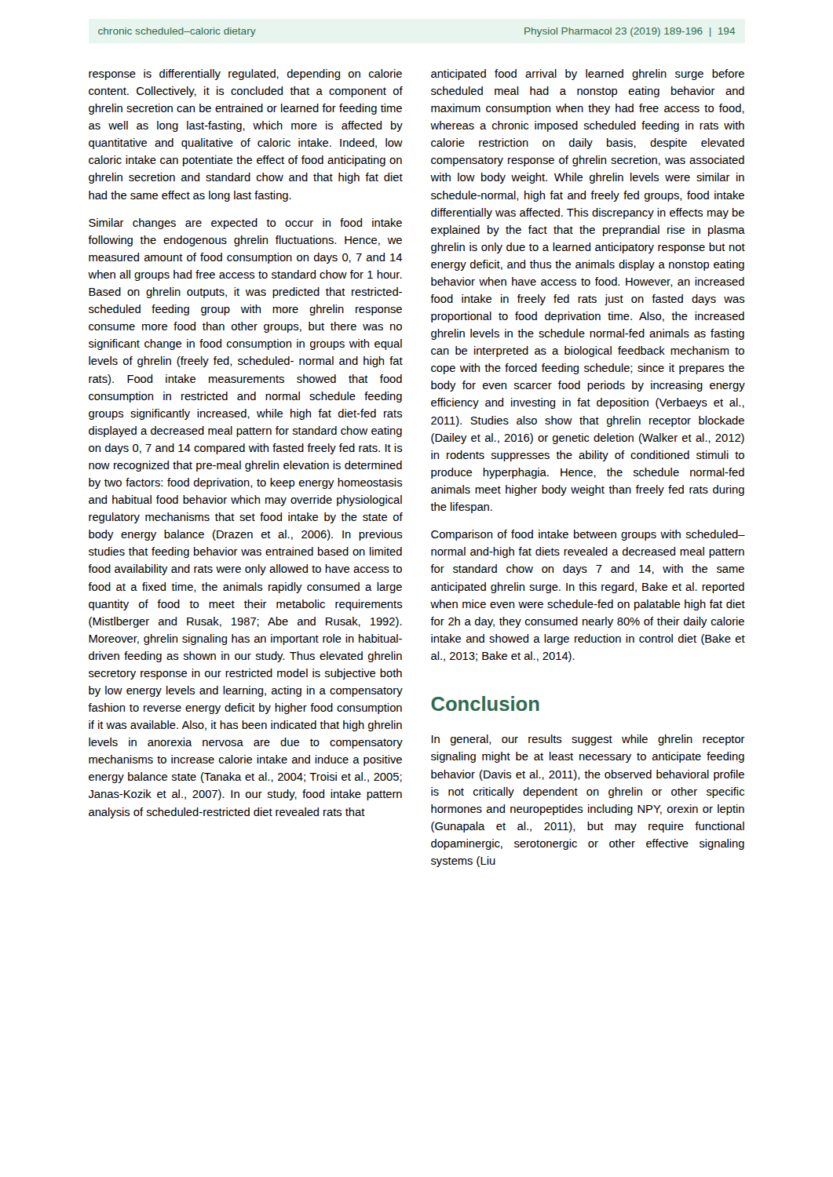chronic scheduled–caloric dietary
Physiol Pharmacol 23 (2019) 189-196 | 194
response is differentially regulated, depending on calorie content. Collectively, it is concluded that a component of ghrelin secretion can be entrained or learned for feeding time as well as long last-fasting, which more is affected by quantitative and qualitative of caloric intake. Indeed, low caloric intake can potentiate the effect of food anticipating on ghrelin secretion and standard chow and that high fat diet had the same effect as long last fasting.
Similar changes are expected to occur in food intake following the endogenous ghrelin fluctuations. Hence, we measured amount of food consumption on days 0, 7 and 14 when all groups had free access to standard chow for 1 hour. Based on ghrelin outputs, it was predicted that restricted-scheduled feeding group with more ghrelin response consume more food than other groups, but there was no significant change in food consumption in groups with equal levels of ghrelin (freely fed, scheduled- normal and high fat rats). Food intake measurements showed that food consumption in restricted and normal schedule feeding groups significantly increased, while high fat diet-fed rats displayed a decreased meal pattern for standard chow eating on days 0, 7 and 14 compared with fasted freely fed rats. It is now recognized that pre-meal ghrelin elevation is determined by two factors: food deprivation, to keep energy homeostasis and habitual food behavior which may override physiological regulatory mechanisms that set food intake by the state of body energy balance (Drazen et al., 2006). In previous studies that feeding behavior was entrained based on limited food availability and rats were only allowed to have access to food at a fixed time, the animals rapidly consumed a large quantity of food to meet their metabolic requirements (Mistlberger and Rusak, 1987; Abe and Rusak, 1992). Moreover, ghrelin signaling has an important role in habitual-driven feeding as shown in our study. Thus elevated ghrelin secretory response in our restricted model is subjective both by low energy levels and learning, acting in a compensatory fashion to reverse energy deficit by higher food consumption if it was available. Also, it has been indicated that high ghrelin levels in anorexia nervosa are due to compensatory mechanisms to increase calorie intake and induce a positive energy balance state (Tanaka et al., 2004; Troisi et al., 2005; Janas-Kozik et al., 2007). In our study, food intake pattern analysis of scheduled-restricted diet revealed rats that
anticipated food arrival by learned ghrelin surge before scheduled meal had a nonstop eating behavior and maximum consumption when they had free access to food, whereas a chronic imposed scheduled feeding in rats with calorie restriction on daily basis, despite elevated compensatory response of ghrelin secretion, was associated with low body weight. While ghrelin levels were similar in schedule-normal, high fat and freely fed groups, food intake differentially was affected. This discrepancy in effects may be explained by the fact that the preprandial rise in plasma ghrelin is only due to a learned anticipatory response but not energy deficit, and thus the animals display a nonstop eating behavior when have access to food. However, an increased food intake in freely fed rats just on fasted days was proportional to food deprivation time. Also, the increased ghrelin levels in the schedule normal-fed animals as fasting can be interpreted as a biological feedback mechanism to cope with the forced feeding schedule; since it prepares the body for even scarcer food periods by increasing energy efficiency and investing in fat deposition (Verbaeys et al., 2011). Studies also show that ghrelin receptor blockade (Dailey et al., 2016) or genetic deletion (Walker et al., 2012) in rodents suppresses the ability of conditioned stimuli to produce hyperphagia. Hence, the schedule normal-fed animals meet higher body weight than freely fed rats during the lifespan.
Comparison of food intake between groups with scheduled–normal and-high fat diets revealed a decreased meal pattern for standard chow on days 7 and 14, with the same anticipated ghrelin surge. In this regard, Bake et al. reported when mice even were schedule-fed on palatable high fat diet for 2h a day, they consumed nearly 80% of their daily calorie intake and showed a large reduction in control diet (Bake et al., 2013; Bake et al., 2014).
Conclusion
In general, our results suggest while ghrelin receptor signaling might be at least necessary to anticipate feeding behavior (Davis et al., 2011), the observed behavioral profile is not critically dependent on ghrelin or other specific hormones and neuropeptides including NPY, orexin or leptin (Gunapala et al., 2011), but may require functional dopaminergic, serotonergic or other effective signaling systems (Liu